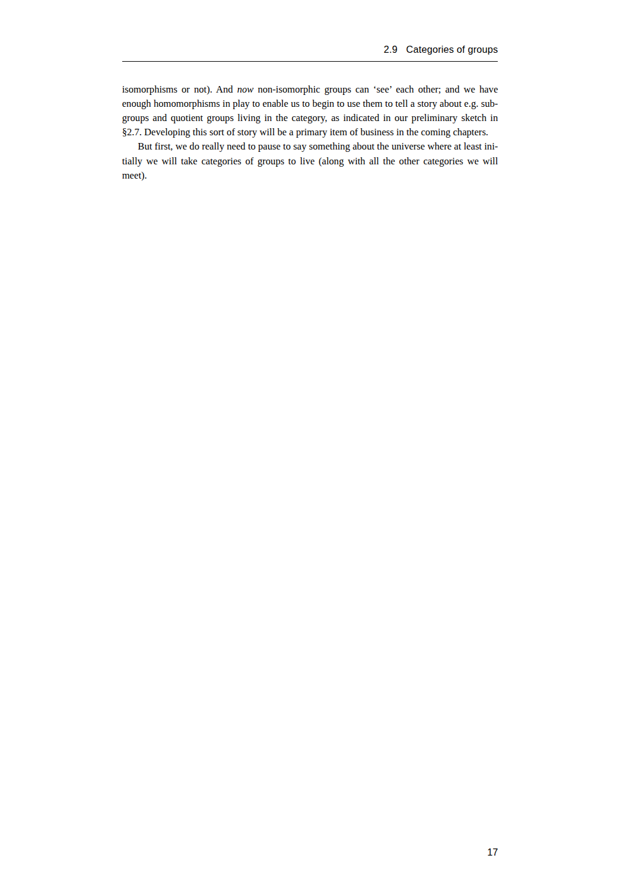2.9 Categories of groups
isomorphisms or not). And now non-isomorphic groups can ‘see’ each other; and we have enough homomorphisms in play to enable us to begin to use them to tell a story about e.g. subgroups and quotient groups living in the category, as indicated in our preliminary sketch in §2.7. Developing this sort of story will be a primary item of business in the coming chapters.
But first, we do really need to pause to say something about the universe where at least initially we will take categories of groups to live (along with all the other categories we will meet).
17